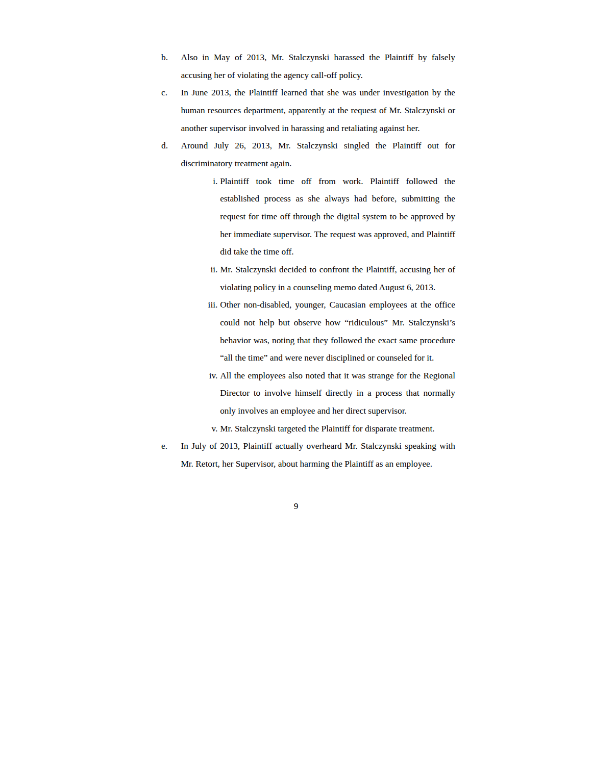b. Also in May of 2013, Mr. Stalczynski harassed the Plaintiff by falsely accusing her of violating the agency call-off policy.
c. In June 2013, the Plaintiff learned that she was under investigation by the human resources department, apparently at the request of Mr. Stalczynski or another supervisor involved in harassing and retaliating against her.
d. Around July 26, 2013, Mr. Stalczynski singled the Plaintiff out for discriminatory treatment again.
i. Plaintiff took time off from work. Plaintiff followed the established process as she always had before, submitting the request for time off through the digital system to be approved by her immediate supervisor. The request was approved, and Plaintiff did take the time off.
ii. Mr. Stalczynski decided to confront the Plaintiff, accusing her of violating policy in a counseling memo dated August 6, 2013.
iii. Other non-disabled, younger, Caucasian employees at the office could not help but observe how “ridiculous” Mr. Stalczynski’s behavior was, noting that they followed the exact same procedure “all the time” and were never disciplined or counseled for it.
iv. All the employees also noted that it was strange for the Regional Director to involve himself directly in a process that normally only involves an employee and her direct supervisor.
v. Mr. Stalczynski targeted the Plaintiff for disparate treatment.
e. In July of 2013, Plaintiff actually overheard Mr. Stalczynski speaking with Mr. Retort, her Supervisor, about harming the Plaintiff as an employee.
9